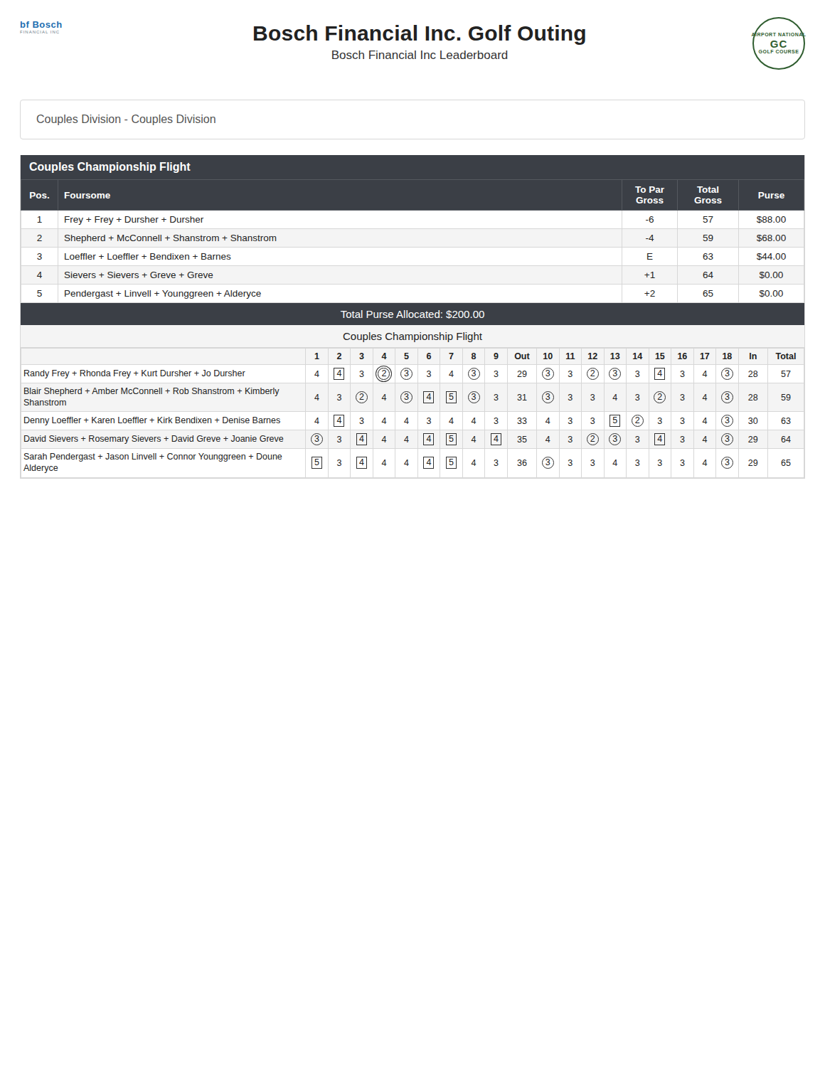bf BoschFINANCIAL INC
Bosch Financial Inc. Golf Outing
Bosch Financial Inc Leaderboard
AIRPORT NATIONAL GC GOLF COURSE
Couples Division - Couples Division
Couples Championship Flight
| Pos. | Foursome | To Par Gross | Total Gross | Purse |
| --- | --- | --- | --- | --- |
| 1 | Frey + Frey + Dursher + Dursher | -6 | 57 | $88.00 |
| 2 | Shepherd + McConnell + Shanstrom + Shanstrom | -4 | 59 | $68.00 |
| 3 | Loeffler + Loeffler + Bendixen + Barnes | E | 63 | $44.00 |
| 4 | Sievers + Sievers + Greve + Greve | +1 | 64 | $0.00 |
| 5 | Pendergast + Linvell + Younggreen + Alderyce | +2 | 65 | $0.00 |
Total Purse Allocated: $200.00
Couples Championship Flight
| | 1 | 2 | 3 | 4 | 5 | 6 | 7 | 8 | 9 | Out | 10 | 11 | 12 | 13 | 14 | 15 | 16 | 17 | 18 | In | Total |
| --- | --- | --- | --- | --- | --- | --- | --- | --- | --- | --- | --- | --- | --- | --- | --- | --- | --- | --- | --- | --- | --- |
| Randy Frey + Rhonda Frey + Kurt Dursher + Jo Dursher | 4 | 4 | 3 | 2 | 3 | 3 | 4 | 3 | 3 | 29 | 3 | 3 | 2 | 3 | 3 | 4 | 3 | 4 | 3 | 28 | 57 |
| Blair Shepherd + Amber McConnell + Rob Shanstrom + Kimberly Shanstrom | 4 | 3 | 2 | 4 | 3 | 4 | 5 | 3 | 3 | 31 | 3 | 3 | 3 | 4 | 3 | 2 | 3 | 4 | 3 | 28 | 59 |
| Denny Loeffler + Karen Loeffler + Kirk Bendixen + Denise Barnes | 4 | 4 | 3 | 4 | 4 | 3 | 4 | 4 | 3 | 33 | 4 | 3 | 3 | 5 | 2 | 3 | 3 | 4 | 3 | 30 | 63 |
| David Sievers + Rosemary Sievers + David Greve + Joanie Greve | 3 | 3 | 4 | 4 | 4 | 4 | 5 | 4 | 4 | 35 | 4 | 3 | 2 | 3 | 3 | 4 | 3 | 4 | 3 | 29 | 64 |
| Sarah Pendergast + Jason Linvell + Connor Younggreen + Doune Alderyce | 5 | 3 | 4 | 4 | 4 | 4 | 5 | 4 | 3 | 36 | 3 | 3 | 3 | 4 | 3 | 3 | 3 | 4 | 3 | 29 | 65 |